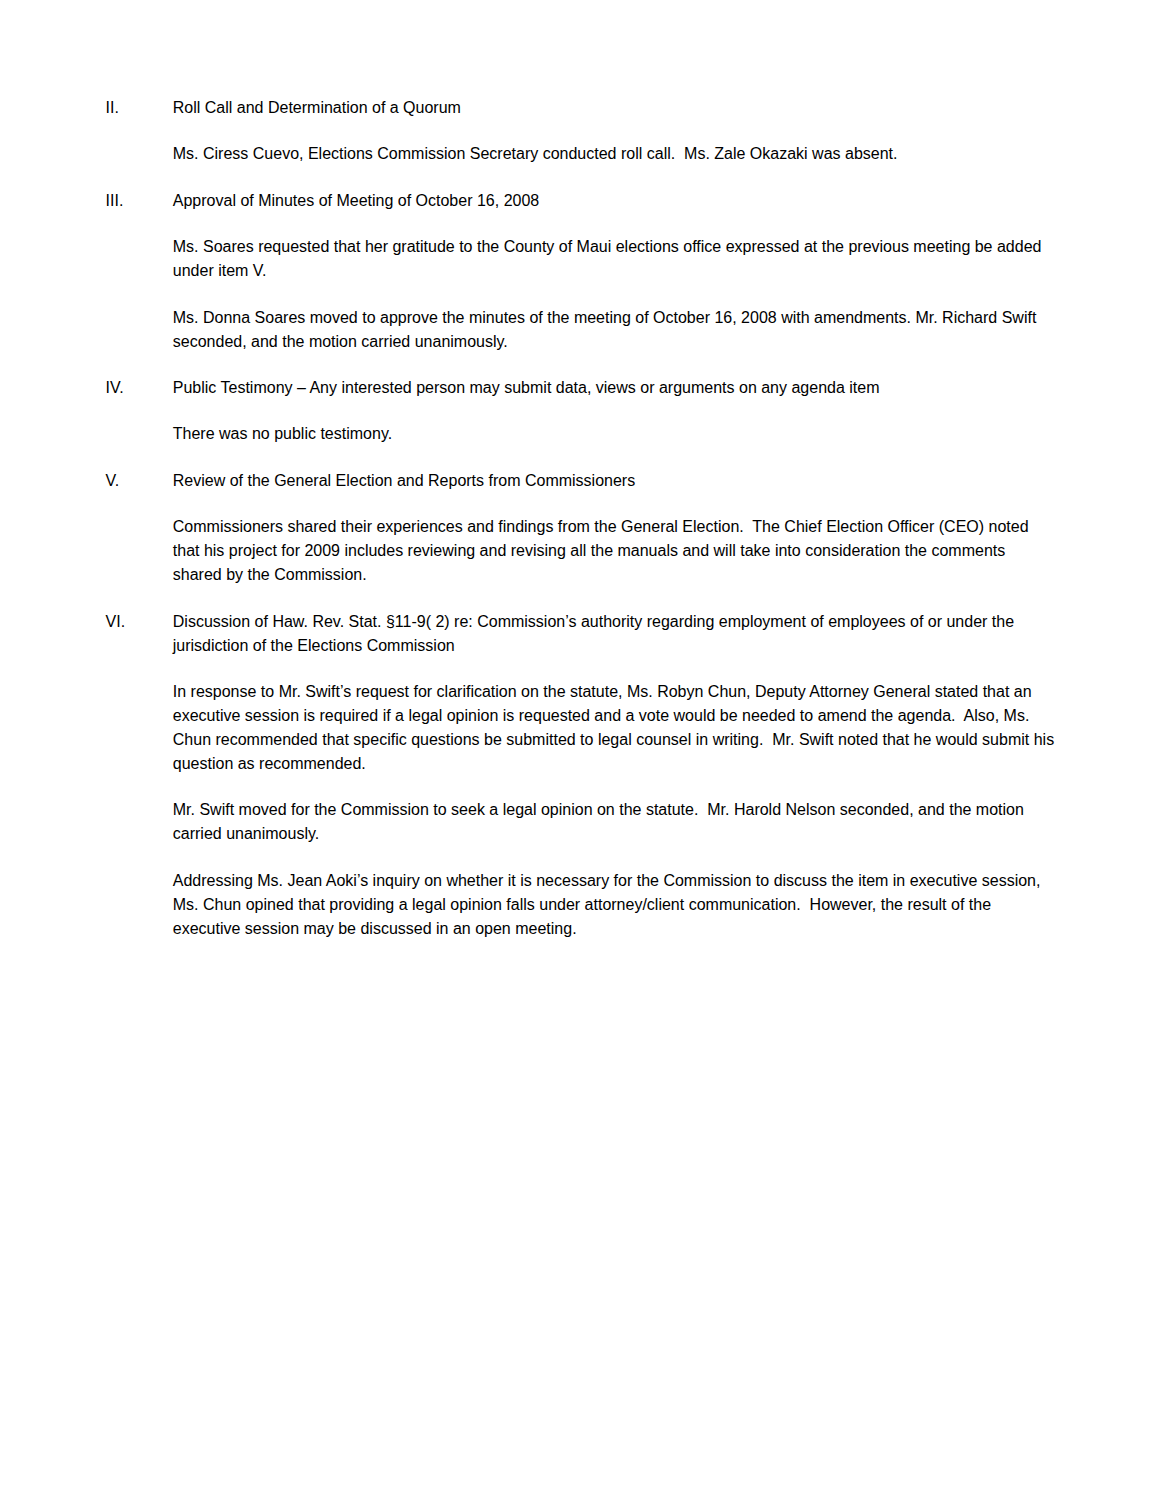II.
Roll Call and Determination of a Quorum
Ms. Ciress Cuevo, Elections Commission Secretary conducted roll call. Ms. Zale Okazaki was absent.
III.
Approval of Minutes of Meeting of October 16, 2008
Ms. Soares requested that her gratitude to the County of Maui elections office expressed at the previous meeting be added under item V.
Ms. Donna Soares moved to approve the minutes of the meeting of October 16, 2008 with amendments. Mr. Richard Swift seconded, and the motion carried unanimously.
IV.
Public Testimony – Any interested person may submit data, views or arguments on any agenda item
There was no public testimony.
V.
Review of the General Election and Reports from Commissioners
Commissioners shared their experiences and findings from the General Election. The Chief Election Officer (CEO) noted that his project for 2009 includes reviewing and revising all the manuals and will take into consideration the comments shared by the Commission.
VI.
Discussion of Haw. Rev. Stat. §11-9( 2) re: Commission’s authority regarding employment of employees of or under the jurisdiction of the Elections Commission
In response to Mr. Swift’s request for clarification on the statute, Ms. Robyn Chun, Deputy Attorney General stated that an executive session is required if a legal opinion is requested and a vote would be needed to amend the agenda. Also, Ms. Chun recommended that specific questions be submitted to legal counsel in writing. Mr. Swift noted that he would submit his question as recommended.
Mr. Swift moved for the Commission to seek a legal opinion on the statute. Mr. Harold Nelson seconded, and the motion carried unanimously.
Addressing Ms. Jean Aoki’s inquiry on whether it is necessary for the Commission to discuss the item in executive session, Ms. Chun opined that providing a legal opinion falls under attorney/client communication. However, the result of the executive session may be discussed in an open meeting.